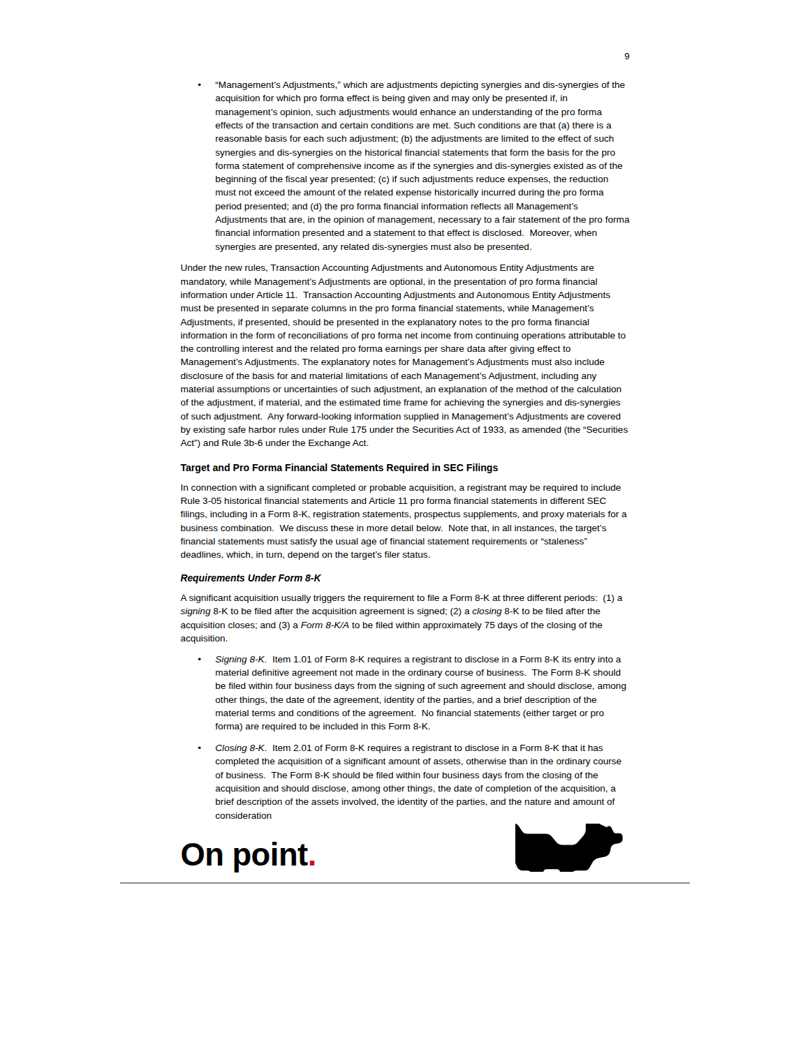9
“Management’s Adjustments,” which are adjustments depicting synergies and dis-synergies of the acquisition for which pro forma effect is being given and may only be presented if, in management’s opinion, such adjustments would enhance an understanding of the pro forma effects of the transaction and certain conditions are met. Such conditions are that (a) there is a reasonable basis for each such adjustment; (b) the adjustments are limited to the effect of such synergies and dis-synergies on the historical financial statements that form the basis for the pro forma statement of comprehensive income as if the synergies and dis-synergies existed as of the beginning of the fiscal year presented; (c) if such adjustments reduce expenses, the reduction must not exceed the amount of the related expense historically incurred during the pro forma period presented; and (d) the pro forma financial information reflects all Management’s Adjustments that are, in the opinion of management, necessary to a fair statement of the pro forma financial information presented and a statement to that effect is disclosed. Moreover, when synergies are presented, any related dis-synergies must also be presented.
Under the new rules, Transaction Accounting Adjustments and Autonomous Entity Adjustments are mandatory, while Management’s Adjustments are optional, in the presentation of pro forma financial information under Article 11. Transaction Accounting Adjustments and Autonomous Entity Adjustments must be presented in separate columns in the pro forma financial statements, while Management’s Adjustments, if presented, should be presented in the explanatory notes to the pro forma financial information in the form of reconciliations of pro forma net income from continuing operations attributable to the controlling interest and the related pro forma earnings per share data after giving effect to Management’s Adjustments. The explanatory notes for Management’s Adjustments must also include disclosure of the basis for and material limitations of each Management’s Adjustment, including any material assumptions or uncertainties of such adjustment, an explanation of the method of the calculation of the adjustment, if material, and the estimated time frame for achieving the synergies and dis-synergies of such adjustment. Any forward-looking information supplied in Management’s Adjustments are covered by existing safe harbor rules under Rule 175 under the Securities Act of 1933, as amended (the “Securities Act”) and Rule 3b-6 under the Exchange Act.
Target and Pro Forma Financial Statements Required in SEC Filings
In connection with a significant completed or probable acquisition, a registrant may be required to include Rule 3-05 historical financial statements and Article 11 pro forma financial statements in different SEC filings, including in a Form 8-K, registration statements, prospectus supplements, and proxy materials for a business combination. We discuss these in more detail below. Note that, in all instances, the target’s financial statements must satisfy the usual age of financial statement requirements or “staleness” deadlines, which, in turn, depend on the target’s filer status.
Requirements Under Form 8-K
A significant acquisition usually triggers the requirement to file a Form 8-K at three different periods: (1) a signing 8-K to be filed after the acquisition agreement is signed; (2) a closing 8-K to be filed after the acquisition closes; and (3) a Form 8-K/A to be filed within approximately 75 days of the closing of the acquisition.
Signing 8-K. Item 1.01 of Form 8-K requires a registrant to disclose in a Form 8-K its entry into a material definitive agreement not made in the ordinary course of business. The Form 8-K should be filed within four business days from the signing of such agreement and should disclose, among other things, the date of the agreement, identity of the parties, and a brief description of the material terms and conditions of the agreement. No financial statements (either target or pro forma) are required to be included in this Form 8-K.
Closing 8-K. Item 2.01 of Form 8-K requires a registrant to disclose in a Form 8-K that it has completed the acquisition of a significant amount of assets, otherwise than in the ordinary course of business. The Form 8-K should be filed within four business days from the closing of the acquisition and should disclose, among other things, the date of completion of the acquisition, a brief description of the assets involved, the identity of the parties, and the nature and amount of consideration
On point.